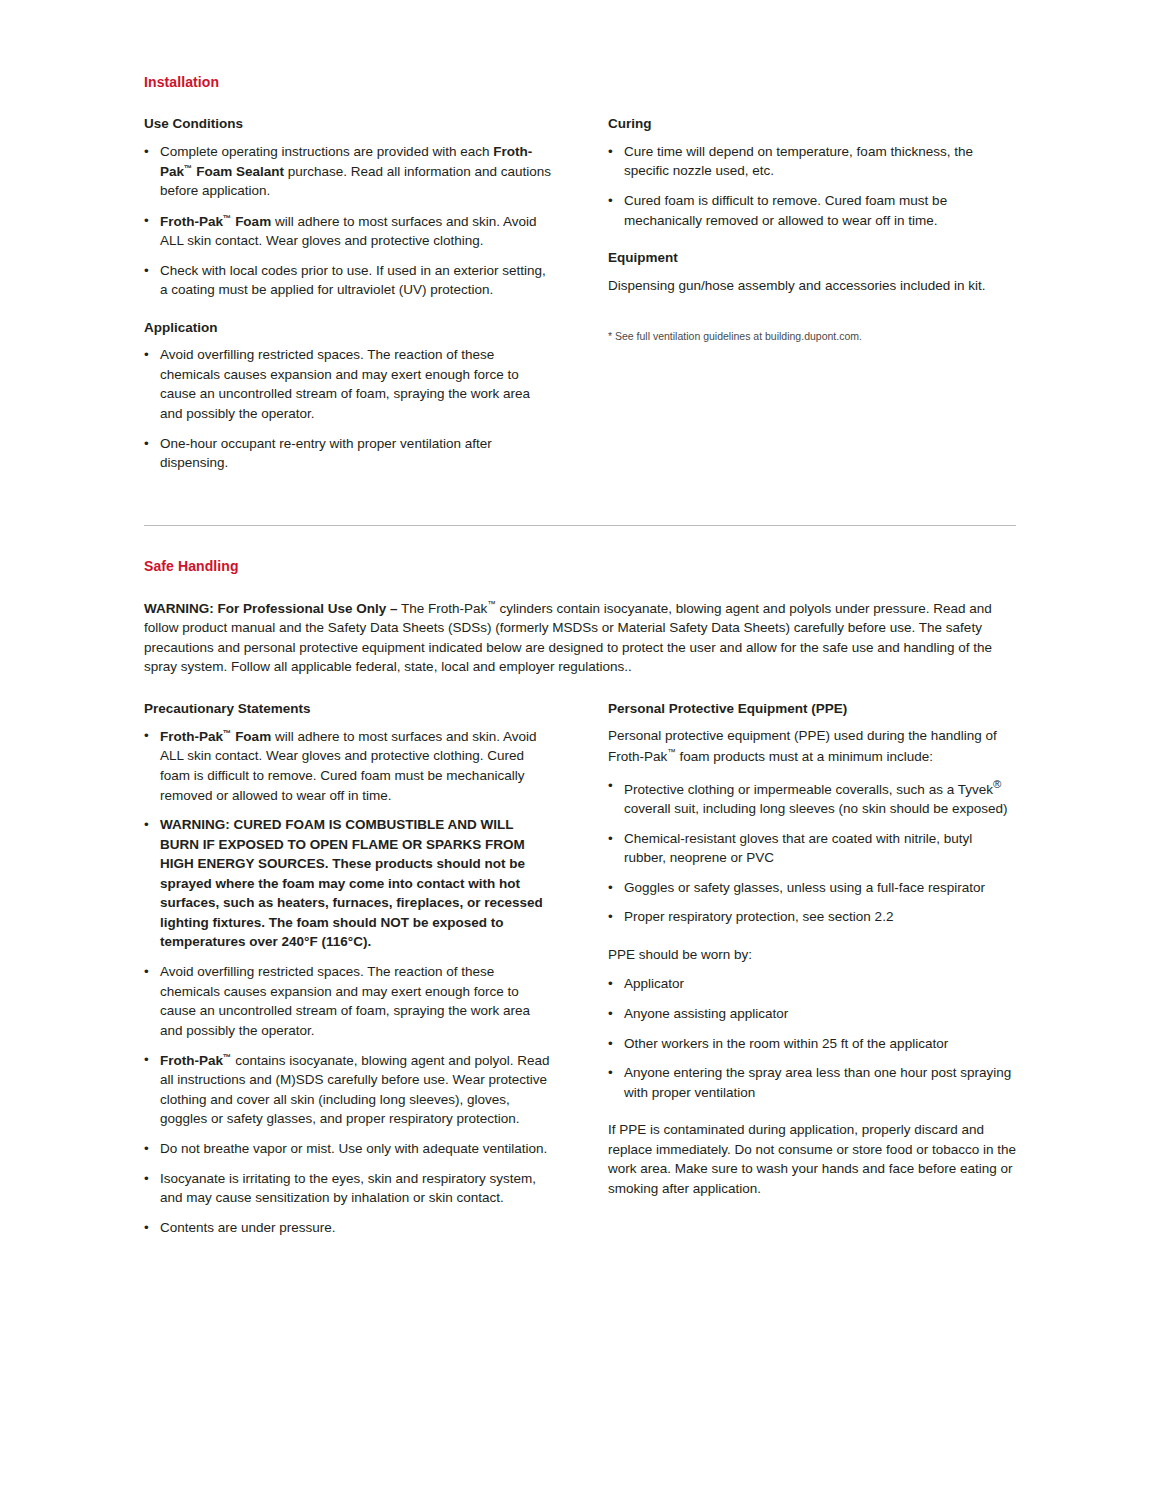Installation
Use Conditions
Complete operating instructions are provided with each Froth-Pak™ Foam Sealant purchase. Read all information and cautions before application.
Froth-Pak™ Foam will adhere to most surfaces and skin. Avoid ALL skin contact. Wear gloves and protective clothing.
Check with local codes prior to use. If used in an exterior setting, a coating must be applied for ultraviolet (UV) protection.
Application
Avoid overfilling restricted spaces. The reaction of these chemicals causes expansion and may exert enough force to cause an uncontrolled stream of foam, spraying the work area and possibly the operator.
One-hour occupant re-entry with proper ventilation after dispensing.
Curing
Cure time will depend on temperature, foam thickness, the specific nozzle used, etc.
Cured foam is difficult to remove. Cured foam must be mechanically removed or allowed to wear off in time.
Equipment
Dispensing gun/hose assembly and accessories included in kit.
* See full ventilation guidelines at building.dupont.com.
Safe Handling
WARNING: For Professional Use Only – The Froth-Pak™ cylinders contain isocyanate, blowing agent and polyols under pressure. Read and follow product manual and the Safety Data Sheets (SDSs) (formerly MSDSs or Material Safety Data Sheets) carefully before use. The safety precautions and personal protective equipment indicated below are designed to protect the user and allow for the safe use and handling of the spray system. Follow all applicable federal, state, local and employer regulations..
Precautionary Statements
Froth-Pak™ Foam will adhere to most surfaces and skin. Avoid ALL skin contact. Wear gloves and protective clothing. Cured foam is difficult to remove. Cured foam must be mechanically removed or allowed to wear off in time.
WARNING: CURED FOAM IS COMBUSTIBLE AND WILL BURN IF EXPOSED TO OPEN FLAME OR SPARKS FROM HIGH ENERGY SOURCES. These products should not be sprayed where the foam may come into contact with hot surfaces, such as heaters, furnaces, fireplaces, or recessed lighting fixtures. The foam should NOT be exposed to temperatures over 240°F (116°C).
Avoid overfilling restricted spaces. The reaction of these chemicals causes expansion and may exert enough force to cause an uncontrolled stream of foam, spraying the work area and possibly the operator.
Froth-Pak™ contains isocyanate, blowing agent and polyol. Read all instructions and (M)SDS carefully before use. Wear protective clothing and cover all skin (including long sleeves), gloves, goggles or safety glasses, and proper respiratory protection.
Do not breathe vapor or mist. Use only with adequate ventilation.
Isocyanate is irritating to the eyes, skin and respiratory system, and may cause sensitization by inhalation or skin contact.
Contents are under pressure.
Personal Protective Equipment (PPE)
Personal protective equipment (PPE) used during the handling of Froth-Pak™ foam products must at a minimum include:
Protective clothing or impermeable coveralls, such as a Tyvek® coverall suit, including long sleeves (no skin should be exposed)
Chemical-resistant gloves that are coated with nitrile, butyl rubber, neoprene or PVC
Goggles or safety glasses, unless using a full-face respirator
Proper respiratory protection, see section 2.2
PPE should be worn by:
Applicator
Anyone assisting applicator
Other workers in the room within 25 ft of the applicator
Anyone entering the spray area less than one hour post spraying with proper ventilation
If PPE is contaminated during application, properly discard and replace immediately. Do not consume or store food or tobacco in the work area. Make sure to wash your hands and face before eating or smoking after application.